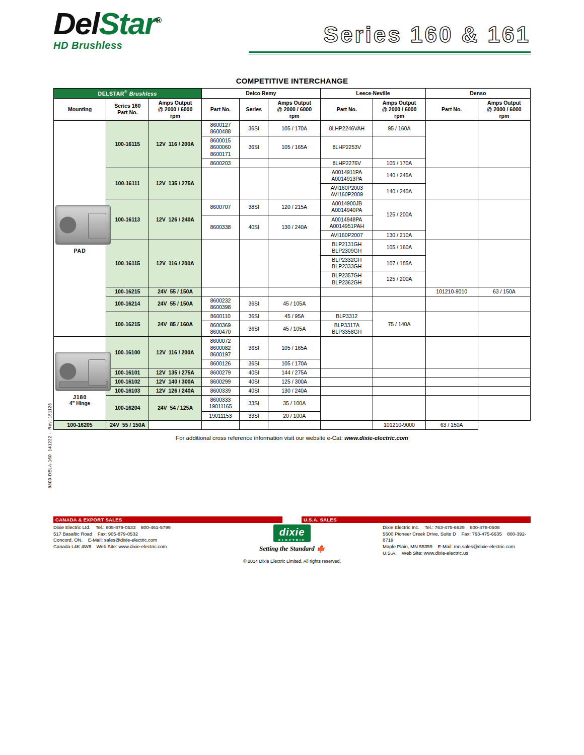Del Star®
HD Brushless
Series 160 & 161
COMPETITIVE INTERCHANGE
| DELSTAR ® Brushless | Delco Remy | Leece-Neville | Denso |
| --- | --- | --- | --- |
| Mounting | Series 160 Part No. | Amps Output @ 2000 / 6000 rpm | Part No. | Series | Amps Output @ 2000 / 6000 rpm | Part No. | Amps Output @ 2000 / 6000 rpm | Part No. | Amps Output @ 2000 / 6000 rpm |
| PAD | 100-16115 | 12V 116 / 200A | 8600127 8600488 | 36SI | 105 / 170A | 8LHP2246VAH | 95 / 160A | | |
| 8600015 8600060 8600171 | 36SI | 105 / 165A | 8LHP2253V |
| 8600203 | | | 8LHP2276V | 105 / 170A |
| 100-16111 | 12V 135 / 275A | | | | A0014911PA A0014913PA | 140 / 245A | | |
| AVI160P2003 AVI160P2009 | 140 / 240A |
| 100-16113 | 12V 126 / 240A | 8600707 | 38SI | 120 / 215A | A0014900JB A0014940PA | 125 / 200A | | |
| 8600338 | 40SI | 130 / 240A | A0014948PA A0014951PAH |
| AVI160P2007 | 130 / 210A |
| 100-16115 | 12V 116 / 200A | | | | BLP2131GH BLP2309GH | 105 / 160A | | |
| BLP2332GH BLP2333GH | 107 / 185A |
| BLP2357GH BLP2362GH | 125 / 200A |
| 100-16215 | 24V 55 / 150A | | | | | | 101210-9010 | 63 / 150A |
| 100-16214 | 24V 55 / 150A | 8600232 8600398 | 36SI | 45 / 105A | | | | |
| 100-16215 | 24V 85 / 160A | 8600110 | 36SI | 45 / 95A | BLP3312 | 75 / 140A | | |
| 8600369 8600470 | 36SI | 45 / 105A | BLP3317A BLP3358GH |
| J180 4” Hinge | 100-16100 | 12V 116 / 200A | 8600072 8600082 8600197 | 36SI | 105 / 165A | | | | |
| 8600126 | 36SI | 105 / 170A |
| 100-16101 | 12V 135 / 275A | 8600279 | 40SI | 144 / 275A | | | | |
| 100-16102 | 12V 140 / 300A | 8600299 | 40SI | 125 / 300A | | | | |
| 100-16103 | 12V 126 / 240A | 8600339 | 40SI | 130 / 240A | | | | |
| 100-16204 | 24V 54 / 125A | 8600333 19011165 | 33SI | 35 / 100A | | | | |
| 19011153 | 33SI | 20 / 100A |
| 100-16205 | 24V 55 / 150A | | | | | | 101210-9000 | 63 / 150A |
For additional cross reference information visit our website e-Cat: www.dixie-electric.com
9800-DELA-160 141222 - Rev: 151126
CANADA & EXPORT SALES
U.S.A. SALES
Dixie Electric Ltd. Tel.: 905-879-0533 800-461-5799
517 Basaltic Road Fax: 905-879-0532
Concord, ON. E-Mail: sales@dixie-electric.com
Canada L4K 4W8 Web Site: www.dixie-electric.com
dixieELECTRIC
Setting the Standard 🍁
Dixie Electric Inc. Tel.: 763-475-6629 800-478-0608
5600 Pioneer Creek Drive, Suite D Fax: 763-475-6635 800-392-8719
Maple Plain, MN 55359 E-Mail: mn.sales@dixie-electric.com
U.S.A. Web Site: www.dixie-electric.us
© 2014 Dixie Electric Limited. All rights reserved.